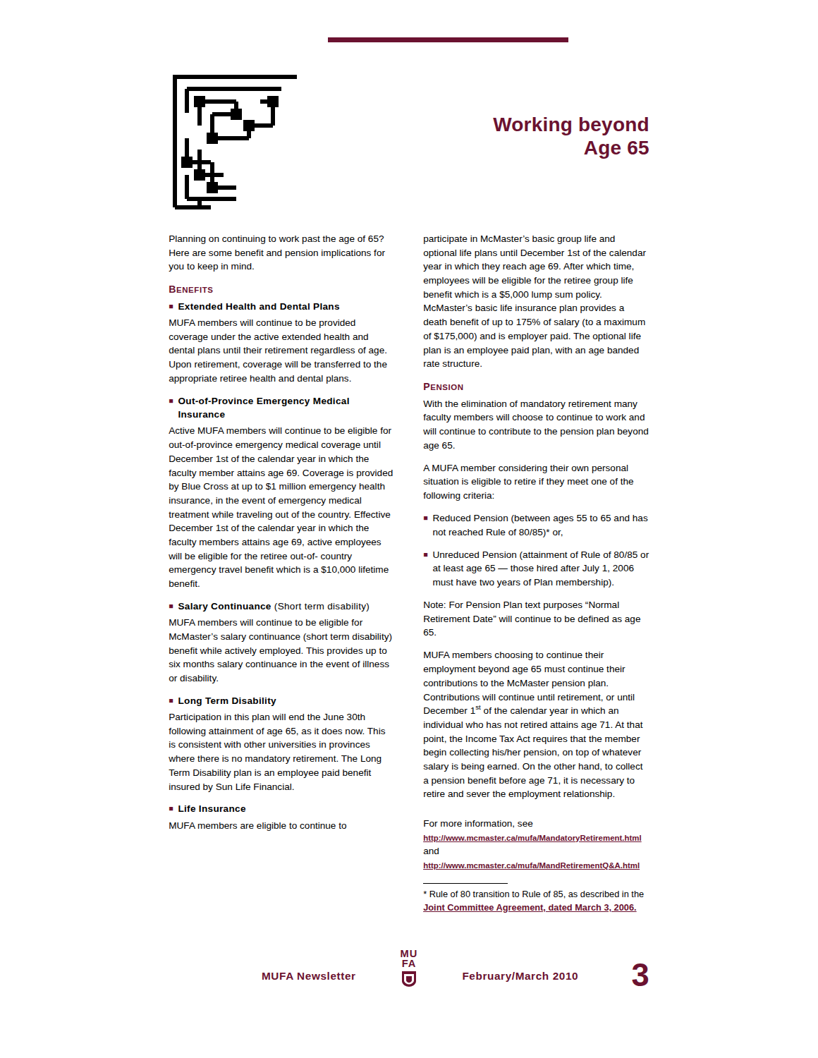Working beyond
Age 65
Planning on continuing to work past the age of 65? Here are some benefit and pension implications for you to keep in mind.
BENEFITS
■Extended Health and Dental Plans
MUFA members will continue to be provided coverage under the active extended health and dental plans until their retirement regardless of age. Upon retirement, coverage will be transferred to the appropriate retiree health and dental plans.
■Out-of-Province Emergency Medical Insurance
Active MUFA members will continue to be eligible for out-of-province emergency medical coverage until December 1st of the calendar year in which the faculty member attains age 69. Coverage is provided by Blue Cross at up to $1 million emergency health insurance, in the event of emergency medical treatment while traveling out of the country. Effective December 1st of the calendar year in which the faculty members attains age 69, active employees will be eligible for the retiree out-of- country emergency travel benefit which is a $10,000 lifetime benefit.
■Salary Continuance (Short term disability)
MUFA members will continue to be eligible for McMaster’s salary continuance (short term disability) benefit while actively employed. This provides up to six months salary continuance in the event of illness or disability.
■Long Term Disability
Participation in this plan will end the June 30th following attainment of age 65, as it does now. This is consistent with other universities in provinces where there is no mandatory retirement. The Long Term Disability plan is an employee paid benefit insured by Sun Life Financial.
■Life Insurance
MUFA members are eligible to continue to
participate in McMaster’s basic group life and optional life plans until December 1st of the calendar year in which they reach age 69. After which time, employees will be eligible for the retiree group life benefit which is a $5,000 lump sum policy. McMaster’s basic life insurance plan provides a death benefit of up to 175% of salary (to a maximum of $175,000) and is employer paid. The optional life plan is an employee paid plan, with an age banded rate structure.
PENSION
With the elimination of mandatory retirement many faculty members will choose to continue to work and will continue to contribute to the pension plan beyond age 65.
A MUFA member considering their own personal situation is eligible to retire if they meet one of the following criteria:
■ Reduced Pension (between ages 55 to 65 and has not reached Rule of 80/85)* or,
■ Unreduced Pension (attainment of Rule of 80/85 or at least age 65 — those hired after July 1, 2006 must have two years of Plan membership).
Note: For Pension Plan text purposes “Normal Retirement Date” will continue to be defined as age 65.
MUFA members choosing to continue their employment beyond age 65 must continue their contributions to the McMaster pension plan. Contributions will continue until retirement, or until December 1st of the calendar year in which an individual who has not retired attains age 71. At that point, the Income Tax Act requires that the member begin collecting his/her pension, on top of whatever salary is being earned. On the other hand, to collect a pension benefit before age 71, it is necessary to retire and sever the employment relationship.
For more information, see
http://www.mcmaster.ca/mufa/MandatoryRetirement.html
and
http://www.mcmaster.ca/mufa/MandRetirementQ&A.html
* Rule of 80 transition to Rule of 85, as described in the Joint Committee Agreement, dated March 3, 2006.
MUFA Newsletter
MU FA
February/March 2010 3